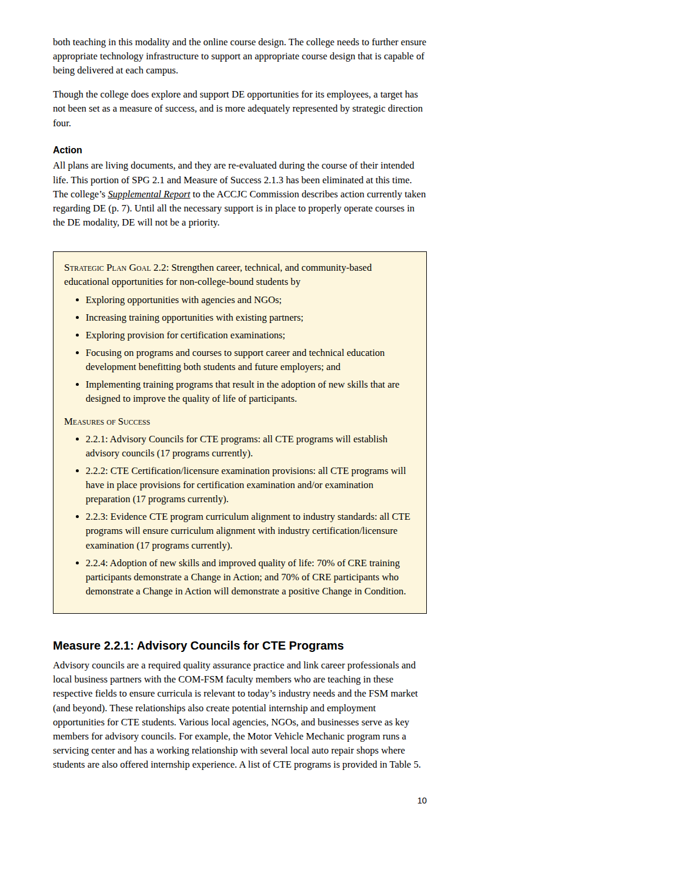both teaching in this modality and the online course design. The college needs to further ensure appropriate technology infrastructure to support an appropriate course design that is capable of being delivered at each campus.
Though the college does explore and support DE opportunities for its employees, a target has not been set as a measure of success, and is more adequately represented by strategic direction four.
Action
All plans are living documents, and they are re-evaluated during the course of their intended life. This portion of SPG 2.1 and Measure of Success 2.1.3 has been eliminated at this time. The college’s Supplemental Report to the ACCJC Commission describes action currently taken regarding DE (p. 7). Until all the necessary support is in place to properly operate courses in the DE modality, DE will not be a priority.
Strategic Plan Goal 2.2: Strengthen career, technical, and community-based educational opportunities for non-college-bound students by
Exploring opportunities with agencies and NGOs;
Increasing training opportunities with existing partners;
Exploring provision for certification examinations;
Focusing on programs and courses to support career and technical education development benefitting both students and future employers; and
Implementing training programs that result in the adoption of new skills that are designed to improve the quality of life of participants.
Measures of Success
2.2.1: Advisory Councils for CTE programs: all CTE programs will establish advisory councils (17 programs currently).
2.2.2: CTE Certification/licensure examination provisions: all CTE programs will have in place provisions for certification examination and/or examination preparation (17 programs currently).
2.2.3: Evidence CTE program curriculum alignment to industry standards: all CTE programs will ensure curriculum alignment with industry certification/licensure examination (17 programs currently).
2.2.4: Adoption of new skills and improved quality of life: 70% of CRE training participants demonstrate a Change in Action; and 70% of CRE participants who demonstrate a Change in Action will demonstrate a positive Change in Condition.
Measure 2.2.1: Advisory Councils for CTE Programs
Advisory councils are a required quality assurance practice and link career professionals and local business partners with the COM-FSM faculty members who are teaching in these respective fields to ensure curricula is relevant to today’s industry needs and the FSM market (and beyond). These relationships also create potential internship and employment opportunities for CTE students. Various local agencies, NGOs, and businesses serve as key members for advisory councils. For example, the Motor Vehicle Mechanic program runs a servicing center and has a working relationship with several local auto repair shops where students are also offered internship experience. A list of CTE programs is provided in Table 5.
10